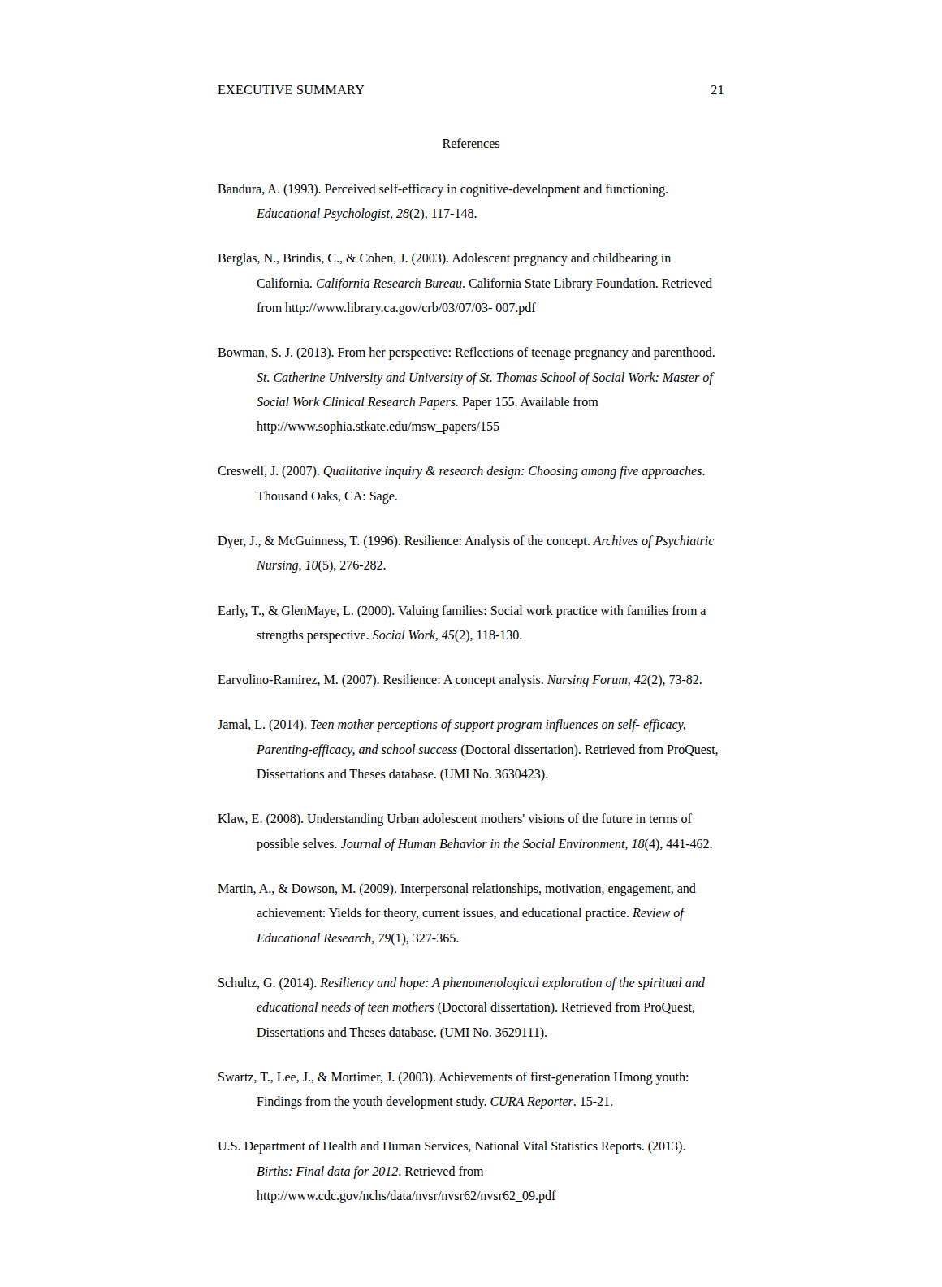Executive Summary 21
References
Bandura, A. (1993). Perceived self-efficacy in cognitive-development and functioning. Educational Psychologist, 28(2), 117-148.
Berglas, N., Brindis, C., & Cohen, J. (2003). Adolescent pregnancy and childbearing in California. California Research Bureau. California State Library Foundation. Retrieved from http://www.library.ca.gov/crb/03/07/03- 007.pdf
Bowman, S. J. (2013). From her perspective: Reflections of teenage pregnancy and parenthood. St. Catherine University and University of St. Thomas School of Social Work: Master of Social Work Clinical Research Papers. Paper 155. Available from http://www.sophia.stkate.edu/msw_papers/155
Creswell, J. (2007). Qualitative inquiry & research design: Choosing among five approaches. Thousand Oaks, CA: Sage.
Dyer, J., & McGuinness, T. (1996). Resilience: Analysis of the concept. Archives of Psychiatric Nursing, 10(5), 276-282.
Early, T., & GlenMaye, L. (2000). Valuing families: Social work practice with families from a strengths perspective. Social Work, 45(2), 118-130.
Earvolino-Ramirez, M. (2007). Resilience: A concept analysis. Nursing Forum, 42(2), 73-82.
Jamal, L. (2014). Teen mother perceptions of support program influences on self- efficacy, Parenting-efficacy, and school success (Doctoral dissertation). Retrieved from ProQuest, Dissertations and Theses database. (UMI No. 3630423).
Klaw, E. (2008). Understanding Urban adolescent mothers' visions of the future in terms of possible selves. Journal of Human Behavior in the Social Environment, 18(4), 441-462.
Martin, A., & Dowson, M. (2009). Interpersonal relationships, motivation, engagement, and achievement: Yields for theory, current issues, and educational practice. Review of Educational Research, 79(1), 327-365.
Schultz, G. (2014). Resiliency and hope: A phenomenological exploration of the spiritual and educational needs of teen mothers (Doctoral dissertation). Retrieved from ProQuest, Dissertations and Theses database. (UMI No. 3629111).
Swartz, T., Lee, J., & Mortimer, J. (2003). Achievements of first-generation Hmong youth: Findings from the youth development study. CURA Reporter. 15-21.
U.S. Department of Health and Human Services, National Vital Statistics Reports. (2013). Births: Final data for 2012. Retrieved from http://www.cdc.gov/nchs/data/nvsr/nvsr62/nvsr62_09.pdf